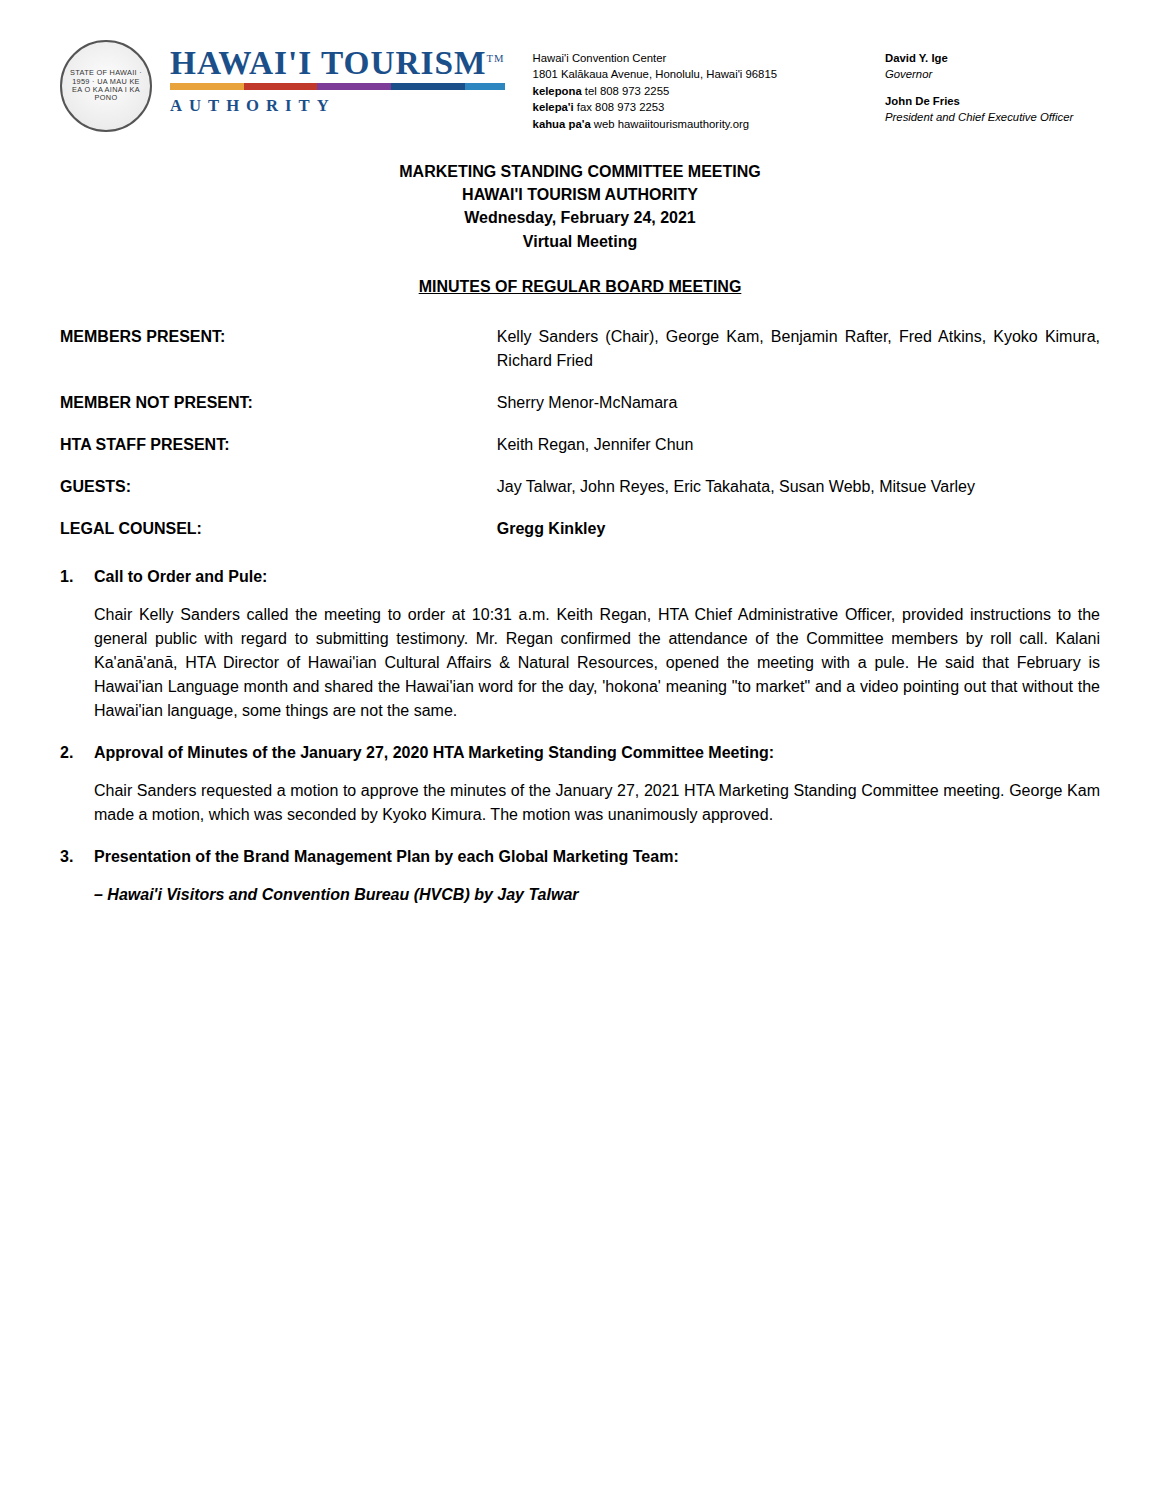STATE OF HAWAII · 1959 · UA MAU KE EA O KA AINA I KA PONO
HAWAI'I TOURISMTM
AUTHORITY
Hawai'i Convention Center
1801 Kalākaua Avenue, Honolulu, Hawai'i 96815
kelepona tel 808 973 2255
kelepa'i fax 808 973 2253
kahua pa'a web hawaiitourismauthority.org
David Y. Ige
Governor
John De Fries
President and Chief Executive Officer
MARKETING STANDING COMMITTEE MEETING HAWAI'I TOURISM AUTHORITY Wednesday, February 24, 2021 Virtual Meeting
MINUTES OF REGULAR BOARD MEETING
| MEMBERS PRESENT: | Kelly Sanders (Chair), George Kam, Benjamin Rafter, Fred Atkins, Kyoko Kimura, Richard Fried |
| MEMBER NOT PRESENT: | Sherry Menor-McNamara |
| HTA STAFF PRESENT: | Keith Regan, Jennifer Chun |
| GUESTS: | Jay Talwar, John Reyes, Eric Takahata, Susan Webb, Mitsue Varley |
| LEGAL COUNSEL: | Gregg Kinkley |
Call to Order and Pule:
Chair Kelly Sanders called the meeting to order at 10:31 a.m. Keith Regan, HTA Chief Administrative Officer, provided instructions to the general public with regard to submitting testimony. Mr. Regan confirmed the attendance of the Committee members by roll call. Kalani Ka'anā'anā, HTA Director of Hawai'ian Cultural Affairs & Natural Resources, opened the meeting with a pule. He said that February is Hawai'ian Language month and shared the Hawai'ian word for the day, 'hokona' meaning "to market" and a video pointing out that without the Hawai'ian language, some things are not the same.
Approval of Minutes of the January 27, 2020 HTA Marketing Standing Committee Meeting:
Chair Sanders requested a motion to approve the minutes of the January 27, 2021 HTA Marketing Standing Committee meeting. George Kam made a motion, which was seconded by Kyoko Kimura. The motion was unanimously approved.
Presentation of the Brand Management Plan by each Global Marketing Team:
– Hawai'i Visitors and Convention Bureau (HVCB) by Jay Talwar